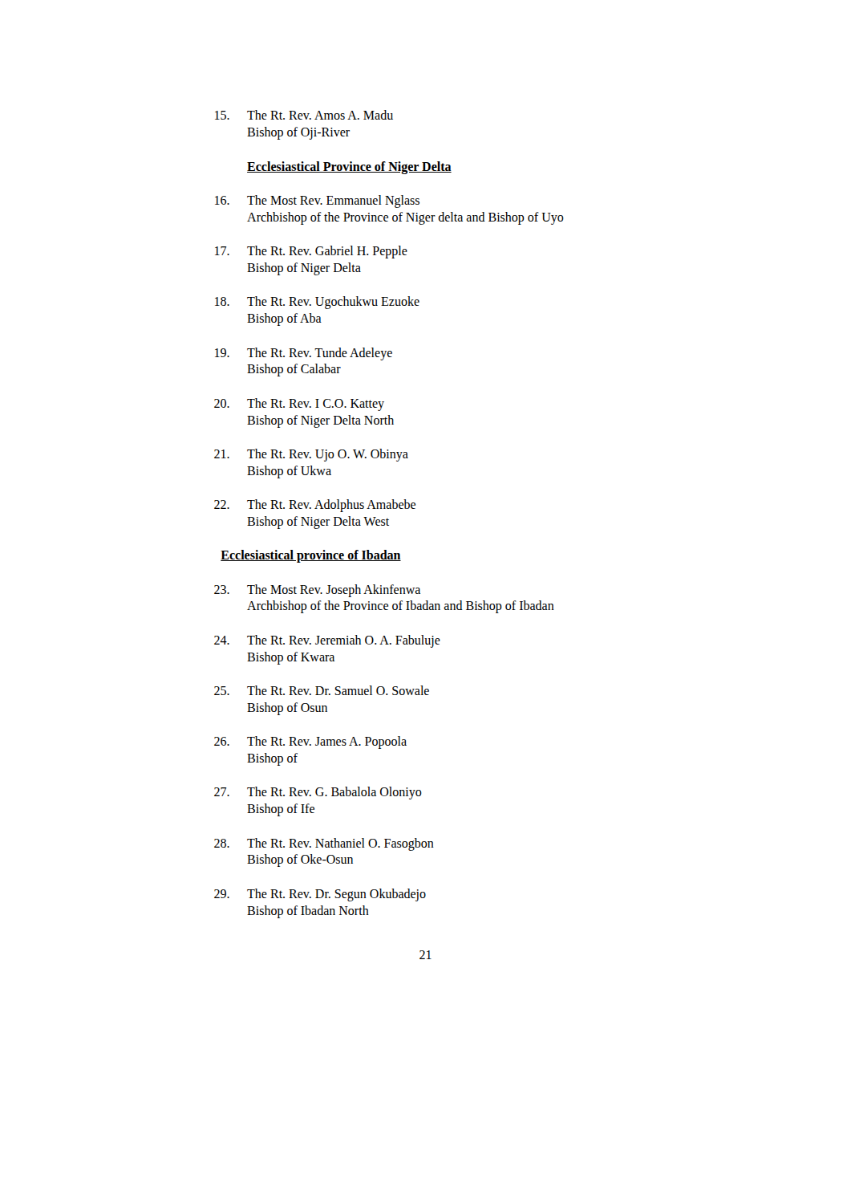15. The Rt. Rev. Amos A. Madu
Bishop of Oji-River
Ecclesiastical Province of Niger Delta
16. The Most Rev. Emmanuel Nglass
Archbishop of the Province of Niger delta and Bishop of Uyo
17. The Rt. Rev. Gabriel H. Pepple
Bishop of Niger Delta
18. The Rt. Rev. Ugochukwu Ezuoke
Bishop of Aba
19. The Rt. Rev. Tunde Adeleye
Bishop of Calabar
20. The Rt. Rev. I C.O. Kattey
Bishop of Niger Delta North
21. The Rt. Rev. Ujo O. W. Obinya
Bishop of Ukwa
22. The Rt. Rev. Adolphus Amabebe
Bishop of Niger Delta West
Ecclesiastical province of Ibadan
23. The Most Rev. Joseph Akinfenwa
Archbishop of the Province of Ibadan and Bishop of Ibadan
24. The Rt. Rev. Jeremiah O. A. Fabuluje
Bishop of Kwara
25. The Rt. Rev. Dr. Samuel O. Sowale
Bishop of Osun
26. The Rt. Rev. James A. Popoola
Bishop of
27. The Rt. Rev. G. Babalola Oloniyo
Bishop of Ife
28. The Rt. Rev. Nathaniel O. Fasogbon
Bishop of Oke-Osun
29. The Rt. Rev. Dr. Segun Okubadejo
Bishop of Ibadan North
21